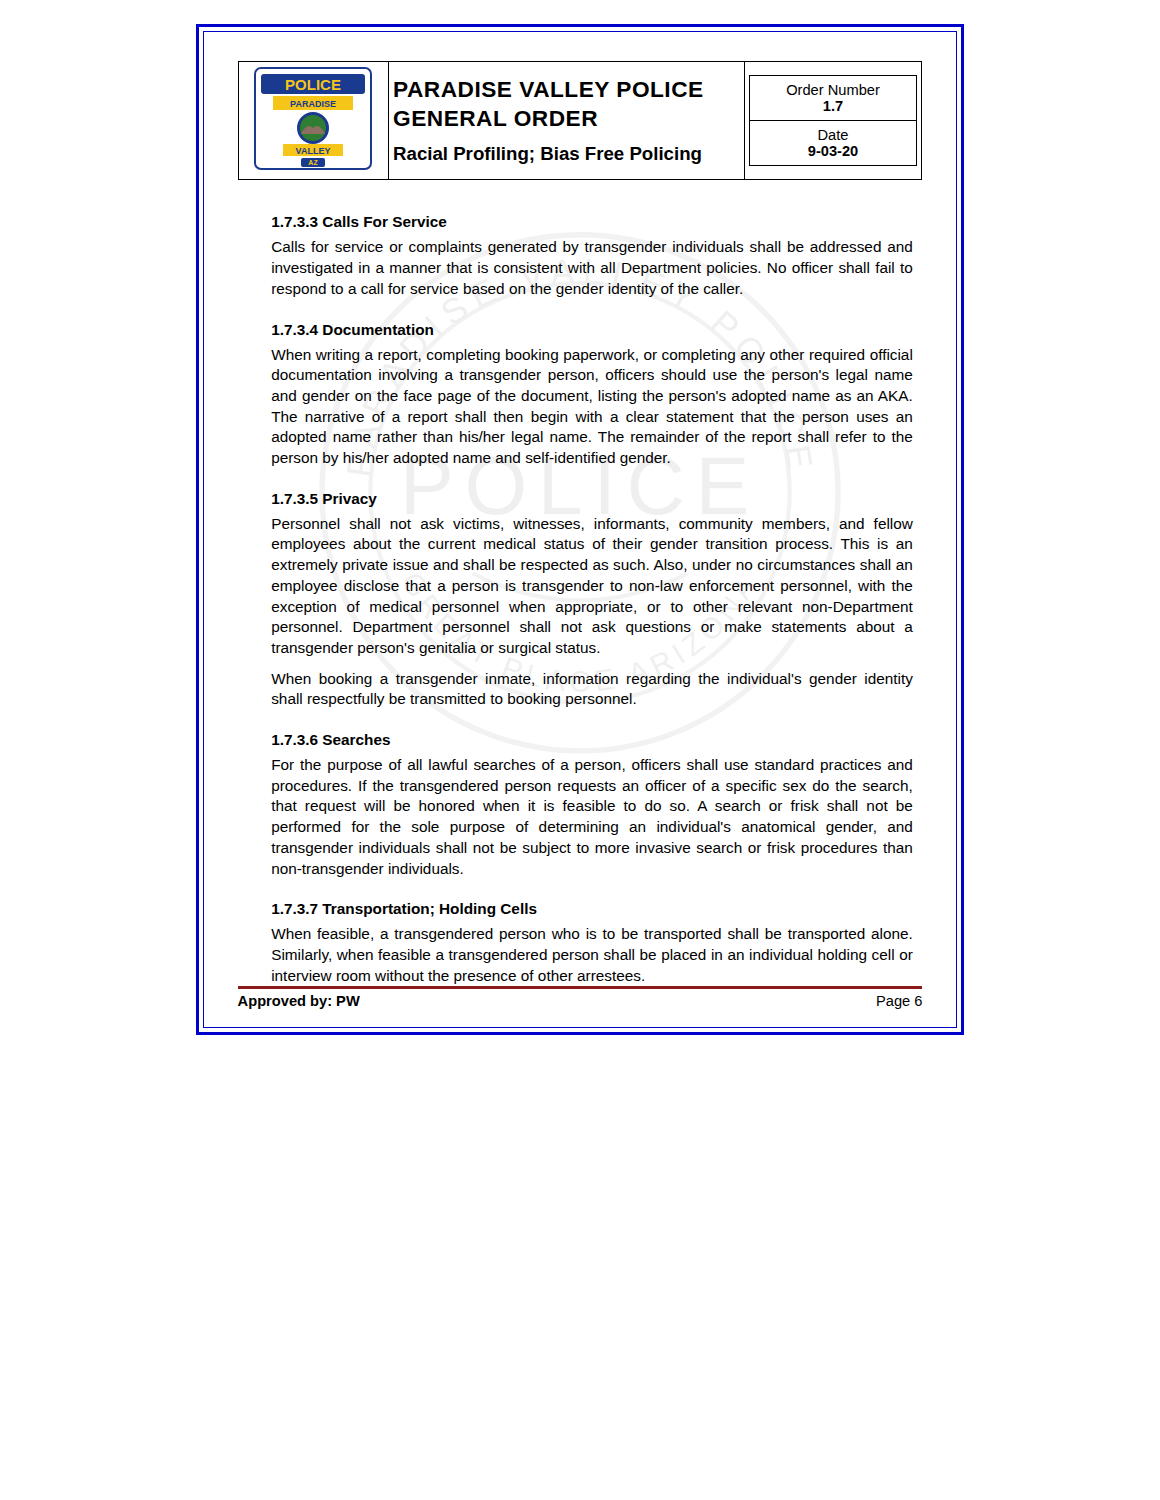PARADISE VALLEY POLICE GREAT PLACE ARIZONA POLICE
| POLICE PARADISE VALLEY AZ | PARADISE VALLEY POLICE GENERAL ORDER Racial Profiling; Bias Free Policing | / Order Number 1.7 / / Date 9-03-20 / |
1.7.3.3 Calls For Service
Calls for service or complaints generated by transgender individuals shall be addressed and investigated in a manner that is consistent with all Department policies. No officer shall fail to respond to a call for service based on the gender identity of the caller.
1.7.3.4 Documentation
When writing a report, completing booking paperwork, or completing any other required official documentation involving a transgender person, officers should use the person's legal name and gender on the face page of the document, listing the person's adopted name as an AKA. The narrative of a report shall then begin with a clear statement that the person uses an adopted name rather than his/her legal name. The remainder of the report shall refer to the person by his/her adopted name and self-identified gender.
1.7.3.5 Privacy
Personnel shall not ask victims, witnesses, informants, community members, and fellow employees about the current medical status of their gender transition process. This is an extremely private issue and shall be respected as such. Also, under no circumstances shall an employee disclose that a person is transgender to non-law enforcement personnel, with the exception of medical personnel when appropriate, or to other relevant non-Department personnel. Department personnel shall not ask questions or make statements about a transgender person's genitalia or surgical status.
When booking a transgender inmate, information regarding the individual's gender identity shall respectfully be transmitted to booking personnel.
1.7.3.6 Searches
For the purpose of all lawful searches of a person, officers shall use standard practices and procedures. If the transgendered person requests an officer of a specific sex do the search, that request will be honored when it is feasible to do so. A search or frisk shall not be performed for the sole purpose of determining an individual's anatomical gender, and transgender individuals shall not be subject to more invasive search or frisk procedures than non-transgender individuals.
1.7.3.7 Transportation; Holding Cells
When feasible, a transgendered person who is to be transported shall be transported alone. Similarly, when feasible a transgendered person shall be placed in an individual holding cell or interview room without the presence of other arrestees.
Approved by: PW Page 6